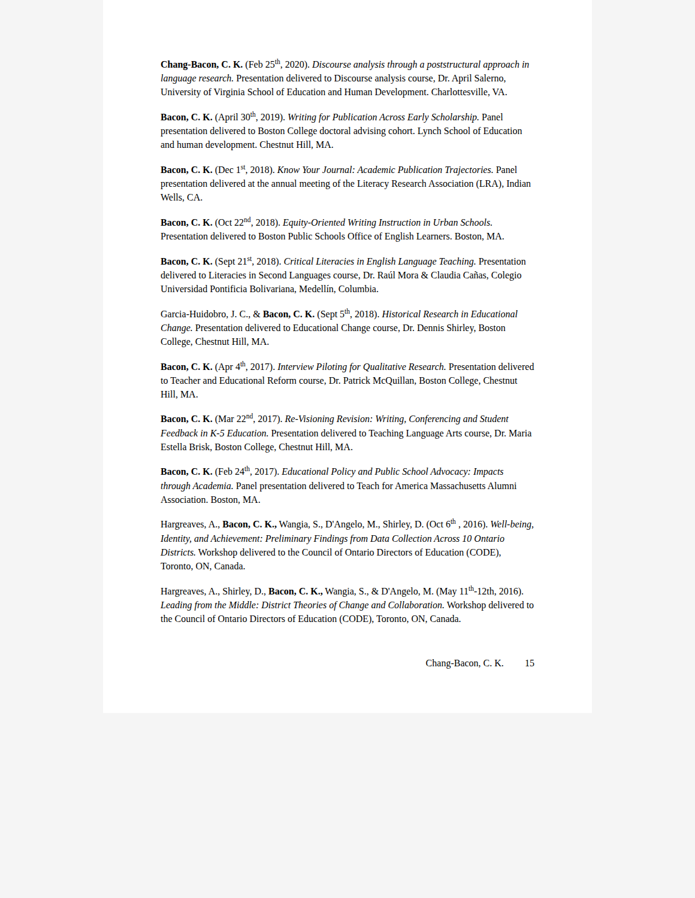Chang-Bacon, C. K. (Feb 25th, 2020). Discourse analysis through a poststructural approach in language research. Presentation delivered to Discourse analysis course, Dr. April Salerno, University of Virginia School of Education and Human Development. Charlottesville, VA.
Bacon, C. K. (April 30th, 2019). Writing for Publication Across Early Scholarship. Panel presentation delivered to Boston College doctoral advising cohort. Lynch School of Education and human development. Chestnut Hill, MA.
Bacon, C. K. (Dec 1st, 2018). Know Your Journal: Academic Publication Trajectories. Panel presentation delivered at the annual meeting of the Literacy Research Association (LRA), Indian Wells, CA.
Bacon, C. K. (Oct 22nd, 2018). Equity-Oriented Writing Instruction in Urban Schools. Presentation delivered to Boston Public Schools Office of English Learners. Boston, MA.
Bacon, C. K. (Sept 21st, 2018). Critical Literacies in English Language Teaching. Presentation delivered to Literacies in Second Languages course, Dr. Raúl Mora & Claudia Cañas, Colegio Universidad Pontificia Bolivariana, Medellín, Columbia.
Garcia-Huidobro, J. C., & Bacon, C. K. (Sept 5th, 2018). Historical Research in Educational Change. Presentation delivered to Educational Change course, Dr. Dennis Shirley, Boston College, Chestnut Hill, MA.
Bacon, C. K. (Apr 4th, 2017). Interview Piloting for Qualitative Research. Presentation delivered to Teacher and Educational Reform course, Dr. Patrick McQuillan, Boston College, Chestnut Hill, MA.
Bacon, C. K. (Mar 22nd, 2017). Re-Visioning Revision: Writing, Conferencing and Student Feedback in K-5 Education. Presentation delivered to Teaching Language Arts course, Dr. Maria Estella Brisk, Boston College, Chestnut Hill, MA.
Bacon, C. K. (Feb 24th, 2017). Educational Policy and Public School Advocacy: Impacts through Academia. Panel presentation delivered to Teach for America Massachusetts Alumni Association. Boston, MA.
Hargreaves, A., Bacon, C. K., Wangia, S., D'Angelo, M., Shirley, D. (Oct 6th , 2016). Well-being, Identity, and Achievement: Preliminary Findings from Data Collection Across 10 Ontario Districts. Workshop delivered to the Council of Ontario Directors of Education (CODE), Toronto, ON, Canada.
Hargreaves, A., Shirley, D., Bacon, C. K., Wangia, S., & D'Angelo, M. (May 11th-12th, 2016). Leading from the Middle: District Theories of Change and Collaboration. Workshop delivered to the Council of Ontario Directors of Education (CODE), Toronto, ON, Canada.
Chang-Bacon, C. K.15